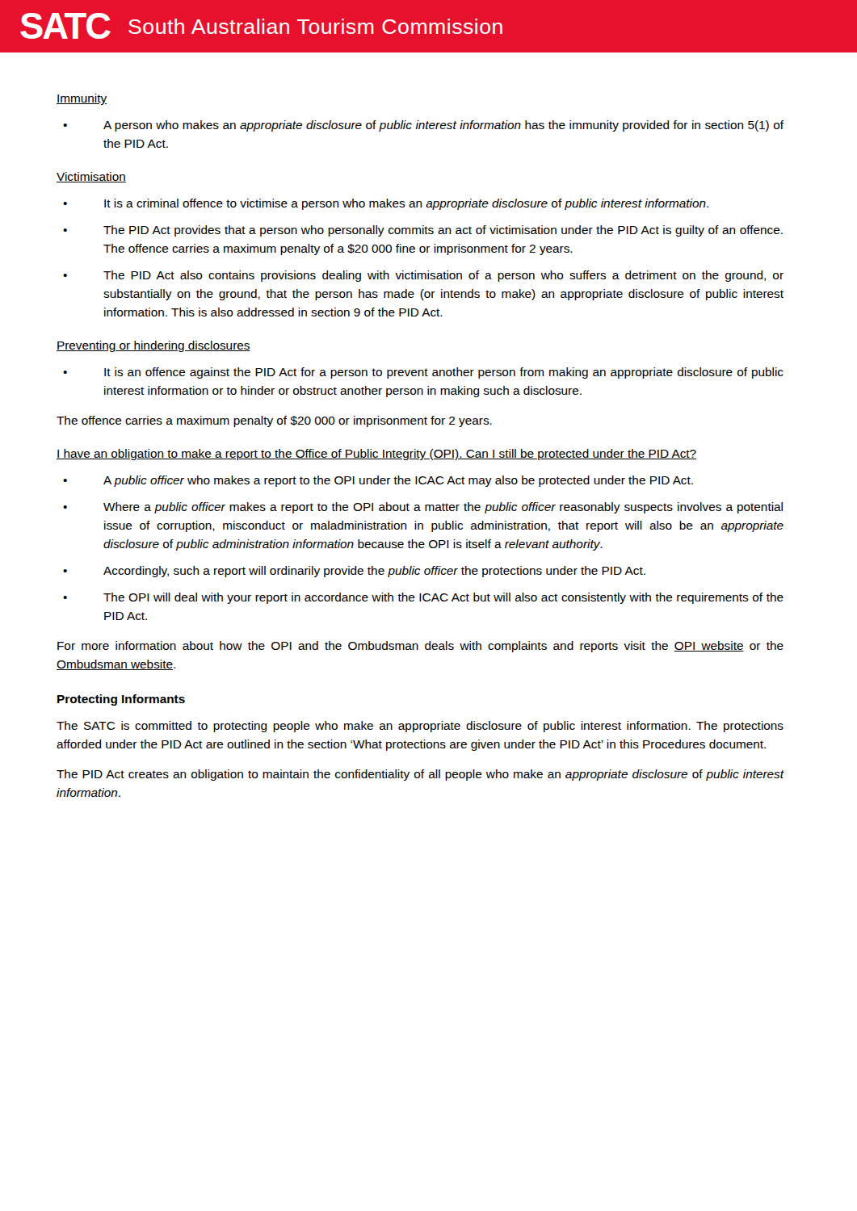SATC
South Australian Tourism Commission
Immunity
A person who makes an appropriate disclosure of public interest information has the immunity provided for in section 5(1) of the PID Act.
Victimisation
It is a criminal offence to victimise a person who makes an appropriate disclosure of public interest information.
The PID Act provides that a person who personally commits an act of victimisation under the PID Act is guilty of an offence. The offence carries a maximum penalty of a $20 000 fine or imprisonment for 2 years.
The PID Act also contains provisions dealing with victimisation of a person who suffers a detriment on the ground, or substantially on the ground, that the person has made (or intends to make) an appropriate disclosure of public interest information. This is also addressed in section 9 of the PID Act.
Preventing or hindering disclosures
It is an offence against the PID Act for a person to prevent another person from making an appropriate disclosure of public interest information or to hinder or obstruct another person in making such a disclosure.
The offence carries a maximum penalty of $20 000 or imprisonment for 2 years.
I have an obligation to make a report to the Office of Public Integrity (OPI). Can I still be protected under the PID Act?
A public officer who makes a report to the OPI under the ICAC Act may also be protected under the PID Act.
Where a public officer makes a report to the OPI about a matter the public officer reasonably suspects involves a potential issue of corruption, misconduct or maladministration in public administration, that report will also be an appropriate disclosure of public administration information because the OPI is itself a relevant authority.
Accordingly, such a report will ordinarily provide the public officer the protections under the PID Act.
The OPI will deal with your report in accordance with the ICAC Act but will also act consistently with the requirements of the PID Act.
For more information about how the OPI and the Ombudsman deals with complaints and reports visit the OPI website or the Ombudsman website.
Protecting Informants
The SATC is committed to protecting people who make an appropriate disclosure of public interest information. The protections afforded under the PID Act are outlined in the section ‘What protections are given under the PID Act’ in this Procedures document.
The PID Act creates an obligation to maintain the confidentiality of all people who make an appropriate disclosure of public interest information.